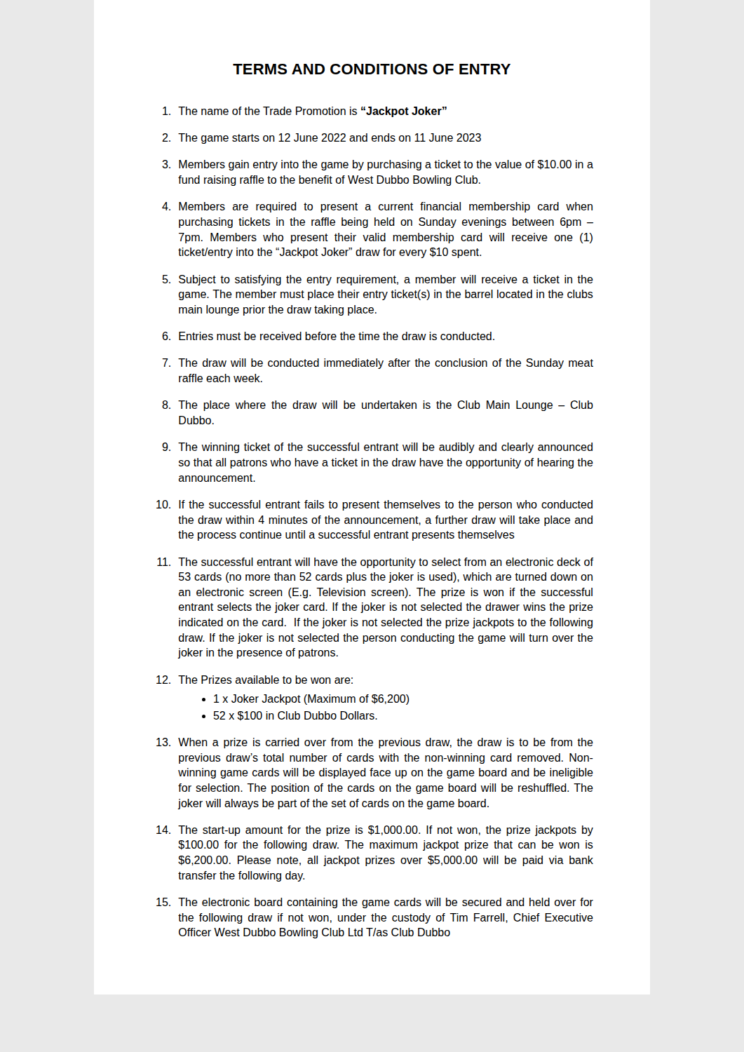TERMS AND CONDITIONS OF ENTRY
The name of the Trade Promotion is “Jackpot Joker”
The game starts on 12 June 2022 and ends on 11 June 2023
Members gain entry into the game by purchasing a ticket to the value of $10.00 in a fund raising raffle to the benefit of West Dubbo Bowling Club.
Members are required to present a current financial membership card when purchasing tickets in the raffle being held on Sunday evenings between 6pm – 7pm. Members who present their valid membership card will receive one (1) ticket/entry into the “Jackpot Joker” draw for every $10 spent.
Subject to satisfying the entry requirement, a member will receive a ticket in the game. The member must place their entry ticket(s) in the barrel located in the clubs main lounge prior the draw taking place.
Entries must be received before the time the draw is conducted.
The draw will be conducted immediately after the conclusion of the Sunday meat raffle each week.
The place where the draw will be undertaken is the Club Main Lounge – Club Dubbo.
The winning ticket of the successful entrant will be audibly and clearly announced so that all patrons who have a ticket in the draw have the opportunity of hearing the announcement.
If the successful entrant fails to present themselves to the person who conducted the draw within 4 minutes of the announcement, a further draw will take place and the process continue until a successful entrant presents themselves
The successful entrant will have the opportunity to select from an electronic deck of 53 cards (no more than 52 cards plus the joker is used), which are turned down on an electronic screen (E.g. Television screen). The prize is won if the successful entrant selects the joker card. If the joker is not selected the drawer wins the prize indicated on the card. If the joker is not selected the prize jackpots to the following draw. If the joker is not selected the person conducting the game will turn over the joker in the presence of patrons.
The Prizes available to be won are:
1 x Joker Jackpot (Maximum of $6,200)
52 x $100 in Club Dubbo Dollars.
When a prize is carried over from the previous draw, the draw is to be from the previous draw’s total number of cards with the non-winning card removed. Non-winning game cards will be displayed face up on the game board and be ineligible for selection. The position of the cards on the game board will be reshuffled. The joker will always be part of the set of cards on the game board.
The start-up amount for the prize is $1,000.00. If not won, the prize jackpots by $100.00 for the following draw. The maximum jackpot prize that can be won is $6,200.00. Please note, all jackpot prizes over $5,000.00 will be paid via bank transfer the following day.
The electronic board containing the game cards will be secured and held over for the following draw if not won, under the custody of Tim Farrell, Chief Executive Officer West Dubbo Bowling Club Ltd T/as Club Dubbo